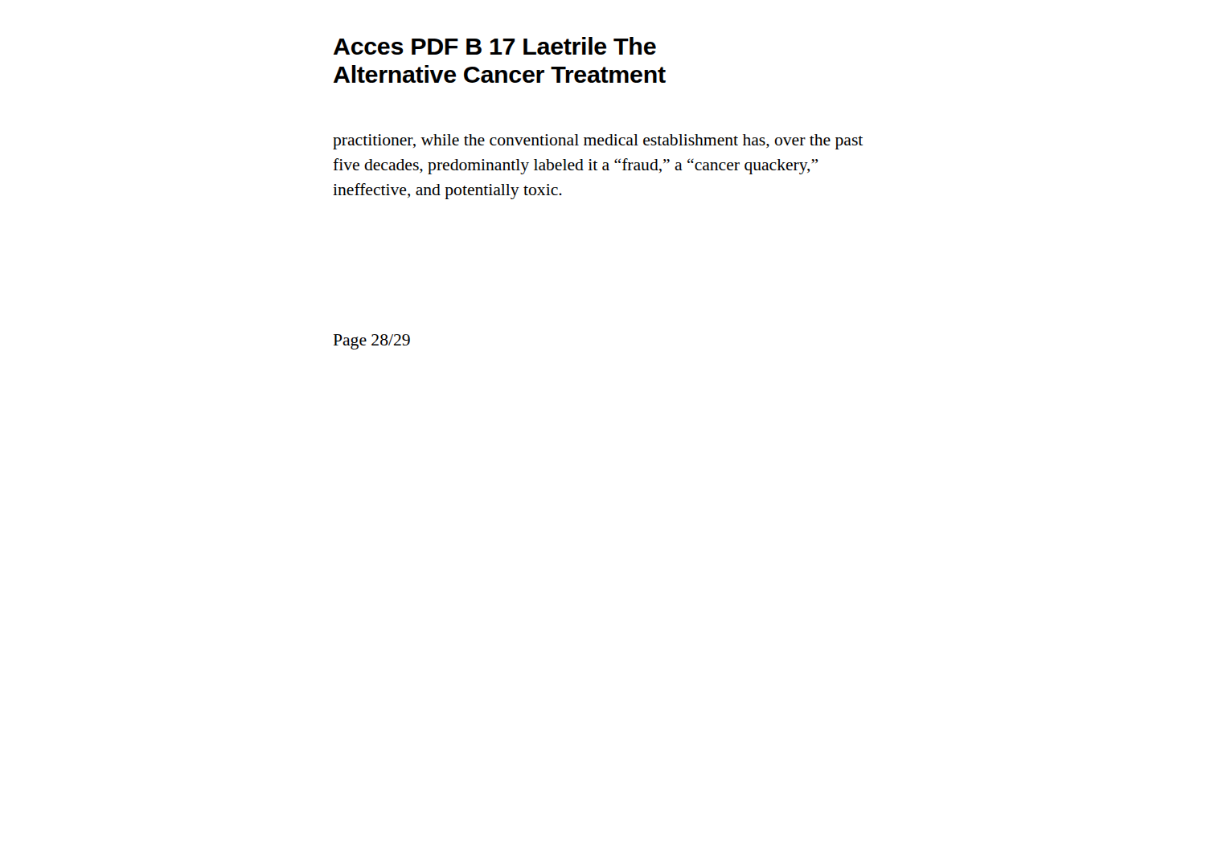Acces PDF B 17 Laetrile The Alternative Cancer Treatment
practitioner, while the conventional medical establishment has, over the past five decades, predominantly labeled it a “fraud,” a “cancer quackery,” ineffective, and potentially toxic.
Page 28/29